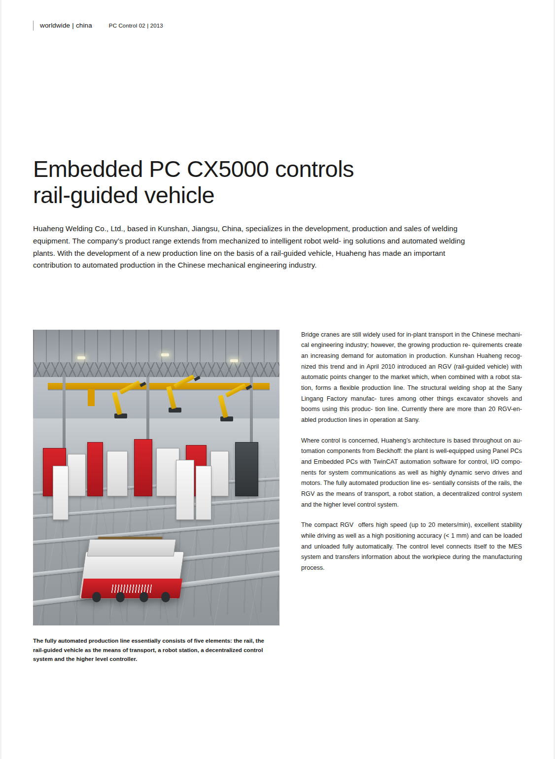worldwide|china PC Control 02 | 2013
Embedded PC CX5000 controls
rail-guided vehicle
Huaheng Welding Co., Ltd., based in Kunshan, Jiangsu, China, specializes in the development, production and sales of welding equipment. The company’s product range extends from mechanized to intelligent robot weld- ing solutions and automated welding plants. With the development of a new production line on the basis of a rail-guided vehicle, Huaheng has made an important contribution to automated production in the Chinese mechanical engineering industry.
The fully automated production line essentially consists of five elements: the rail, the rail-guided vehicle as the means of transport, a robot station, a decentralized control system and the higher level controller.
Bridge cranes are still widely used for in-plant transport in the Chinese mechanical engineering industry; however, the growing production re- quirements create an increasing demand for automation in production. Kunshan Huaheng recognized this trend and in April 2010 introduced an RGV (rail-guided vehicle) with automatic points changer to the market which, when combined with a robot station, forms a flexible production line. The structural welding shop at the Sany Lingang Factory manufac- tures among other things excavator shovels and booms using this produc- tion line. Currently there are more than 20 RGV-enabled production lines in operation at Sany.
Where control is concerned, Huaheng’s architecture is based throughout on automation components from Beckhoff: the plant is well-equipped using Panel PCs and Embedded PCs with TwinCAT automation software for control, I/O components for system communications as well as highly dynamic servo drives and motors. The fully automated production line es- sentially consists of the rails, the RGV as the means of transport, a robot station, a decentralized control system and the higher level control system.
The compact RGV offers high speed (up to 20 meters/min), excellent stability while driving as well as a high positioning accuracy (< 1 mm) and can be loaded and unloaded fully automatically. The control level connects itself to the MES system and transfers information about the workpiece during the manufacturing process.